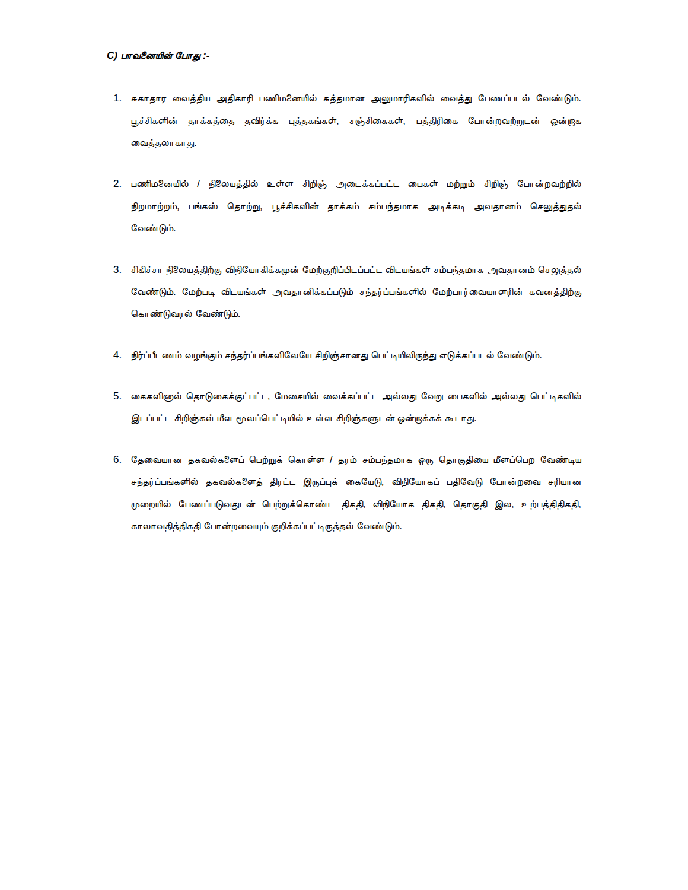C) பாவனையின் போது :-
சுகாதார வைத்திய அதிகாரி பணிமனையில் சுத்தமான அலுமாரிகளில் வைத்து பேணப்படல் வேண்டும். பூச்சிகளின் தாக்கத்தை தவிர்க்க புத்தகங்கள், சஞ்சிகைகள், பத்திரிகை போன்றவற்றுடன் ஒன்றாக வைத்தலாகாது.
பணிமனையில் / நிலையத்தில் உள்ள சிறிஞ் அடைக்கப்பட்ட பைகள் மற்றும் சிறிஞ் போன்றவற்றில் நிறமாற்றம், பங்கஸ் தொற்று, பூச்சிகளின் தாக்கம் சம்பந்தமாக அடிக்கடி அவதானம் செலுத்துதல் வேண்டும்.
சிகிச்சா நிலையத்திற்கு விநியோகிக்கமுன் மேற்குறிப்பிடப்பட்ட விடயங்கள் சம்பந்தமாக அவதானம் செலுத்தல் வேண்டும். மேற்படி விடயங்கள் அவதானிக்கப்படும் சந்தர்ப்பங்களில் மேற்பார்வையாளரின் கவனத்திற்கு கொண்டுவரல் வேண்டும்.
நிர்ப்பீடணம் வழங்கும் சந்தர்ப்பங்களிலேயே சிறிஞ்சானது பெட்டியிலிருந்து எடுக்கப்படல் வேண்டும்.
கைகளினால் தொடுகைக்குட்பட்ட, மேசையில் வைக்கப்பட்ட அல்லது வேறு பைகளில் அல்லது பெட்டிகளில் இடப்பட்ட சிறிஞ்கள் மீள மூலப்பெட்டியில் உள்ள சிறிஞ்களுடன் ஒன்றாக்கக் கூடாது.
தேவையான தகவல்களைப் பெற்றுக் கொள்ள / தரம் சம்பந்தமாக ஒரு தொகுதியை மீளப்பெற வேண்டிய சந்தர்ப்பங்களில் தகவல்களைத் திரட்ட இருப்புக் கையேடு, விநியோகப் பதிவேடு போன்றவை சரியான முறையில் பேணப்படுவதுடன் பெற்றுக்கொண்ட திகதி, விநியோக திகதி, தொகுதி இல, உற்பத்திதிகதி, காலாவதித்திகதி போன்றவையும் குறிக்கப்பட்டிருத்தல் வேண்டும்.